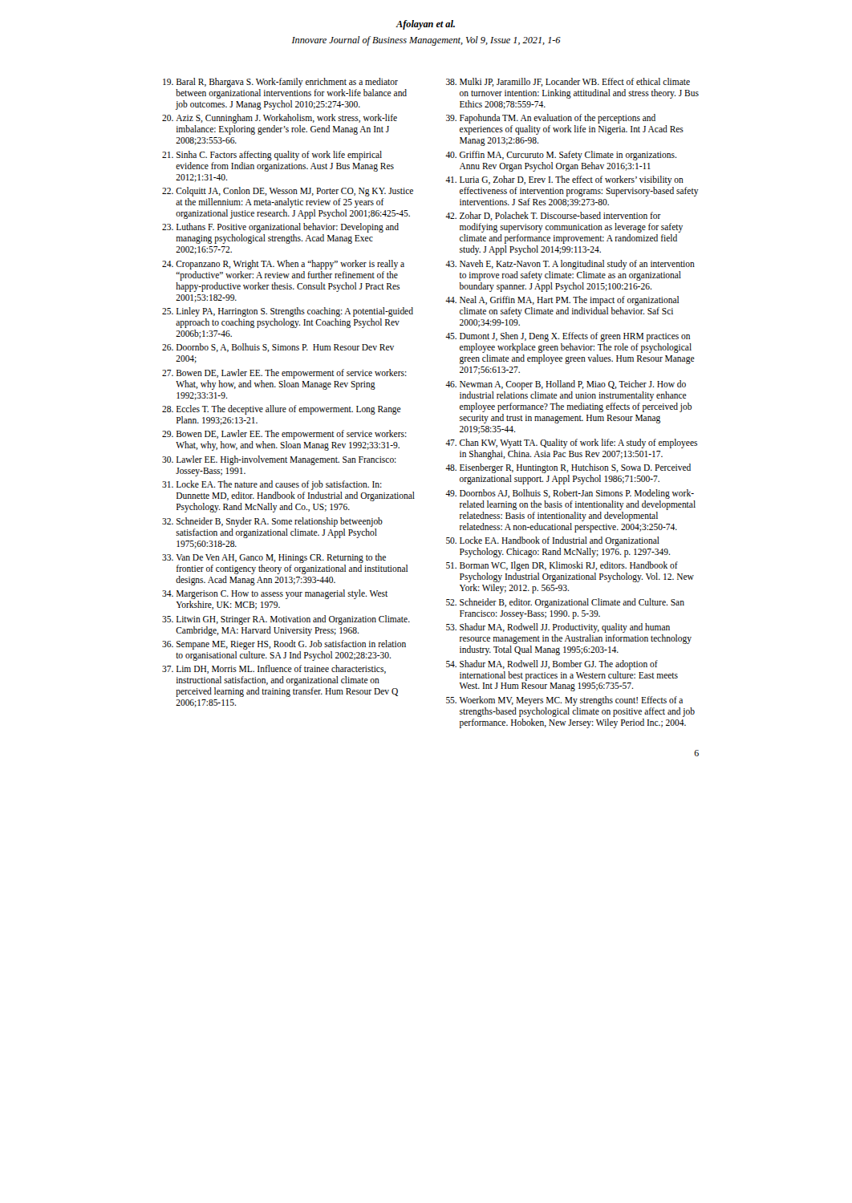Afolayan et al.
Innovare Journal of Business Management, Vol 9, Issue 1, 2021, 1-6
Baral R, Bhargava S. Work-family enrichment as a mediator between organizational interventions for work-life balance and job outcomes. J Manag Psychol 2010;25:274-300.
Aziz S, Cunningham J. Workaholism, work stress, work-life imbalance: Exploring gender’s role. Gend Manag An Int J 2008;23:553-66.
Sinha C. Factors affecting quality of work life empirical evidence from Indian organizations. Aust J Bus Manag Res 2012;1:31-40.
Colquitt JA, Conlon DE, Wesson MJ, Porter CO, Ng KY. Justice at the millennium: A meta-analytic review of 25 years of organizational justice research. J Appl Psychol 2001;86:425-45.
Luthans F. Positive organizational behavior: Developing and managing psychological strengths. Acad Manag Exec 2002;16:57-72.
Cropanzano R, Wright TA. When a “happy” worker is really a “productive” worker: A review and further refinement of the happy-productive worker thesis. Consult Psychol J Pract Res 2001;53:182-99.
Linley PA, Harrington S. Strengths coaching: A potential-guided approach to coaching psychology. Int Coaching Psychol Rev 2006b;1:37-46.
Doornbo S, A, Bolhuis S, Simons P. Hum Resour Dev Rev 2004;
Bowen DE, Lawler EE. The empowerment of service workers: What, why how, and when. Sloan Manage Rev Spring 1992;33:31-9.
Eccles T. The deceptive allure of empowerment. Long Range Plann. 1993;26:13-21.
Bowen DE, Lawler EE. The empowerment of service workers: What, why, how, and when. Sloan Manag Rev 1992;33:31-9.
Lawler EE. High-involvement Management. San Francisco: Jossey-Bass; 1991.
Locke EA. The nature and causes of job satisfaction. In: Dunnette MD, editor. Handbook of Industrial and Organizational Psychology. Rand McNally and Co., US; 1976.
Schneider B, Snyder RA. Some relationship betweenjob satisfaction and organizational climate. J Appl Psychol 1975;60:318-28.
Van De Ven AH, Ganco M, Hinings CR. Returning to the frontier of contigency theory of organizational and institutional designs. Acad Manag Ann 2013;7:393-440.
Margerison C. How to assess your managerial style. West Yorkshire, UK: MCB; 1979.
Litwin GH, Stringer RA. Motivation and Organization Climate. Cambridge, MA: Harvard University Press; 1968.
Sempane ME, Rieger HS, Roodt G. Job satisfaction in relation to organisational culture. SA J Ind Psychol 2002;28:23-30.
Lim DH, Morris ML. Influence of trainee characteristics, instructional satisfaction, and organizational climate on perceived learning and training transfer. Hum Resour Dev Q 2006;17:85-115.
Mulki JP, Jaramillo JF, Locander WB. Effect of ethical climate on turnover intention: Linking attitudinal and stress theory. J Bus Ethics 2008;78:559-74.
Fapohunda TM. An evaluation of the perceptions and experiences of quality of work life in Nigeria. Int J Acad Res Manag 2013;2:86-98.
Griffin MA, Curcuruto M. Safety Climate in organizations. Annu Rev Organ Psychol Organ Behav 2016;3:1-11
Luria G, Zohar D, Erev I. The effect of workers’ visibility on effectiveness of intervention programs: Supervisory-based safety interventions. J Saf Res 2008;39:273-80.
Zohar D, Polachek T. Discourse-based intervention for modifying supervisory communication as leverage for safety climate and performance improvement: A randomized field study. J Appl Psychol 2014;99:113-24.
Naveh E, Katz-Navon T. A longitudinal study of an intervention to improve road safety climate: Climate as an organizational boundary spanner. J Appl Psychol 2015;100:216-26.
Neal A, Griffin MA, Hart PM. The impact of organizational climate on safety Climate and individual behavior. Saf Sci 2000;34:99-109.
Dumont J, Shen J, Deng X. Effects of green HRM practices on employee workplace green behavior: The role of psychological green climate and employee green values. Hum Resour Manage 2017;56:613-27.
Newman A, Cooper B, Holland P, Miao Q, Teicher J. How do industrial relations climate and union instrumentality enhance employee performance? The mediating effects of perceived job security and trust in management. Hum Resour Manag 2019;58:35-44.
Chan KW, Wyatt TA. Quality of work life: A study of employees in Shanghai, China. Asia Pac Bus Rev 2007;13:501-17.
Eisenberger R, Huntington R, Hutchison S, Sowa D. Perceived organizational support. J Appl Psychol 1986;71:500-7.
Doornbos AJ, Bolhuis S, Robert-Jan Simons P. Modeling work-related learning on the basis of intentionality and developmental relatedness: Basis of intentionality and developmental relatedness: A non-educational perspective. 2004;3:250-74.
Locke EA. Handbook of Industrial and Organizational Psychology. Chicago: Rand McNally; 1976. p. 1297-349.
Borman WC, Ilgen DR, Klimoski RJ, editors. Handbook of Psychology Industrial Organizational Psychology. Vol. 12. New York: Wiley; 2012. p. 565-93.
Schneider B, editor. Organizational Climate and Culture. San Francisco: Jossey-Bass; 1990. p. 5-39.
Shadur MA, Rodwell JJ. Productivity, quality and human resource management in the Australian information technology industry. Total Qual Manag 1995;6:203-14.
Shadur MA, Rodwell JJ, Bomber GJ. The adoption of international best practices in a Western culture: East meets West. Int J Hum Resour Manag 1995;6:735-57.
Woerkom MV, Meyers MC. My strengths count! Effects of a strengths-based psychological climate on positive affect and job performance. Hoboken, New Jersey: Wiley Period Inc.; 2004.
6